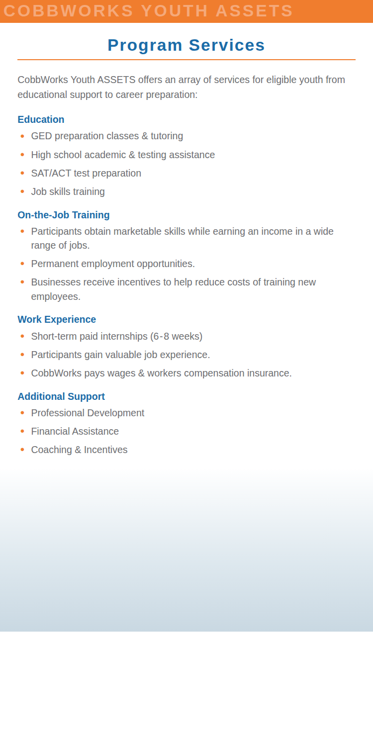COBBWORKS YOUTH ASSETS
Program Services
CobbWorks Youth ASSETS offers an array of services for eligible youth from educational support to career preparation:
Education
GED preparation classes & tutoring
High school academic & testing assistance
SAT/ACT test preparation
Job skills training
On-the-Job Training
Participants obtain marketable skills while earning an income in a wide range of jobs.
Permanent employment opportunities.
Businesses receive incentives to help reduce costs of training new employees.
Work Experience
Short-term paid internships (6 - 8 weeks)
Participants gain valuable job experience.
CobbWorks pays wages & workers compensation insurance.
Additional Support
Professional Development
Financial Assistance
Coaching & Incentives